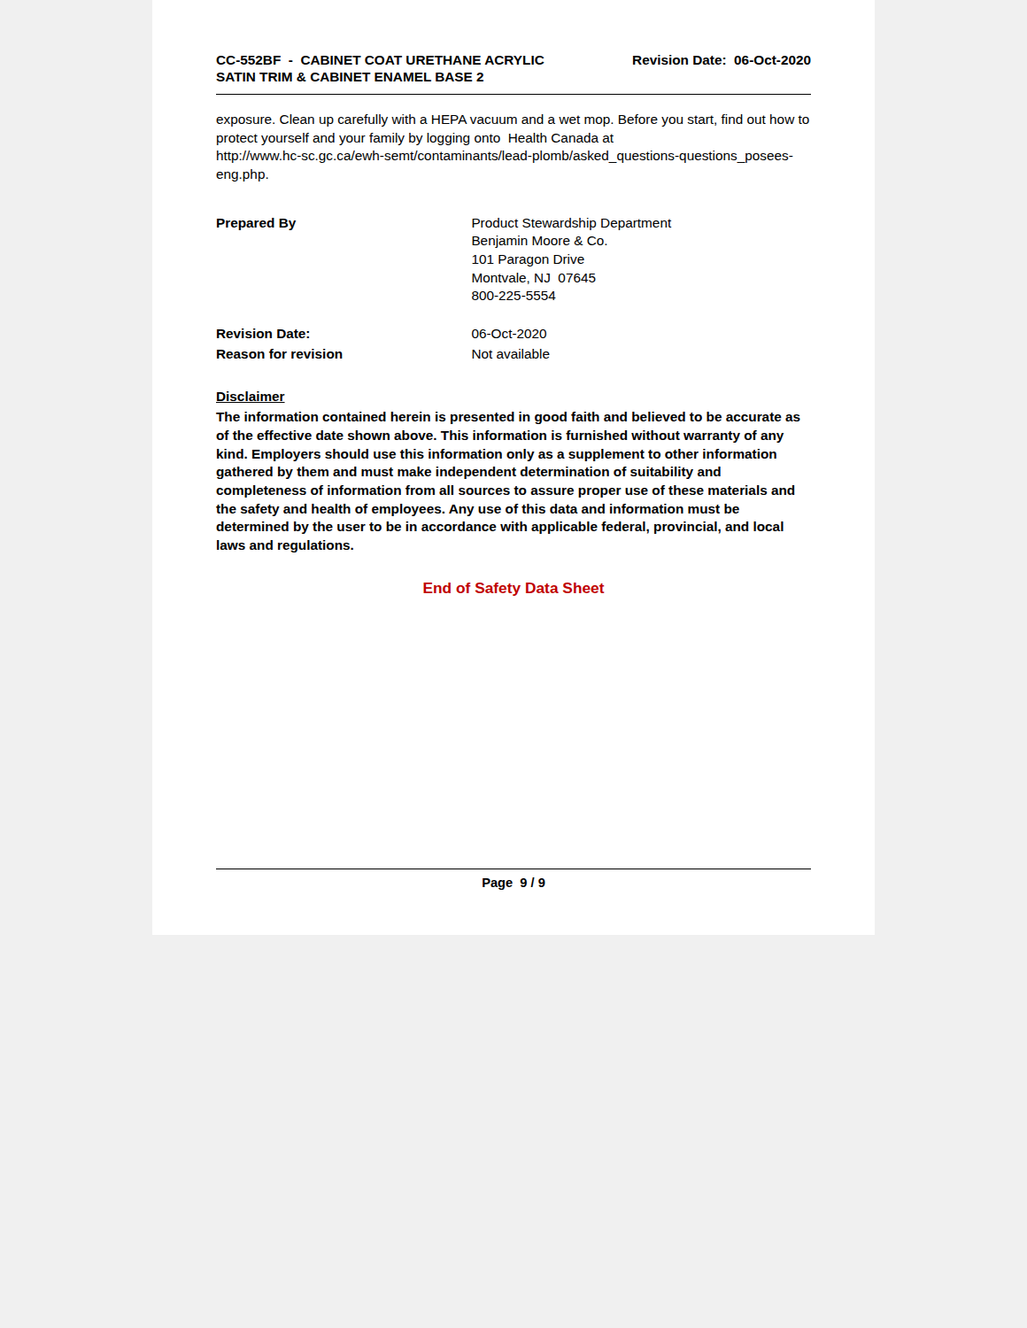CC-552BF - CABINET COAT URETHANE ACRYLIC
SATIN TRIM & CABINET ENAMEL BASE 2
Revision Date: 06-Oct-2020
exposure. Clean up carefully with a HEPA vacuum and a wet mop. Before you start, find out how to protect yourself and your family by logging onto Health Canada at
http://www.hc-sc.gc.ca/ewh-semt/contaminants/lead-plomb/asked_questions-questions_posees-eng.php.
| Prepared By | Product Stewardship Department Benjamin Moore & Co. 101 Paragon Drive Montvale, NJ 07645 800-225-5554 |
| Revision Date: | 06-Oct-2020 |
| Reason for revision | Not available |
Disclaimer
The information contained herein is presented in good faith and believed to be accurate as of the effective date shown above. This information is furnished without warranty of any kind. Employers should use this information only as a supplement to other information gathered by them and must make independent determination of suitability and completeness of information from all sources to assure proper use of these materials and the safety and health of employees. Any use of this data and information must be determined by the user to be in accordance with applicable federal, provincial, and local laws and regulations.
End of Safety Data Sheet
Page 9 / 9